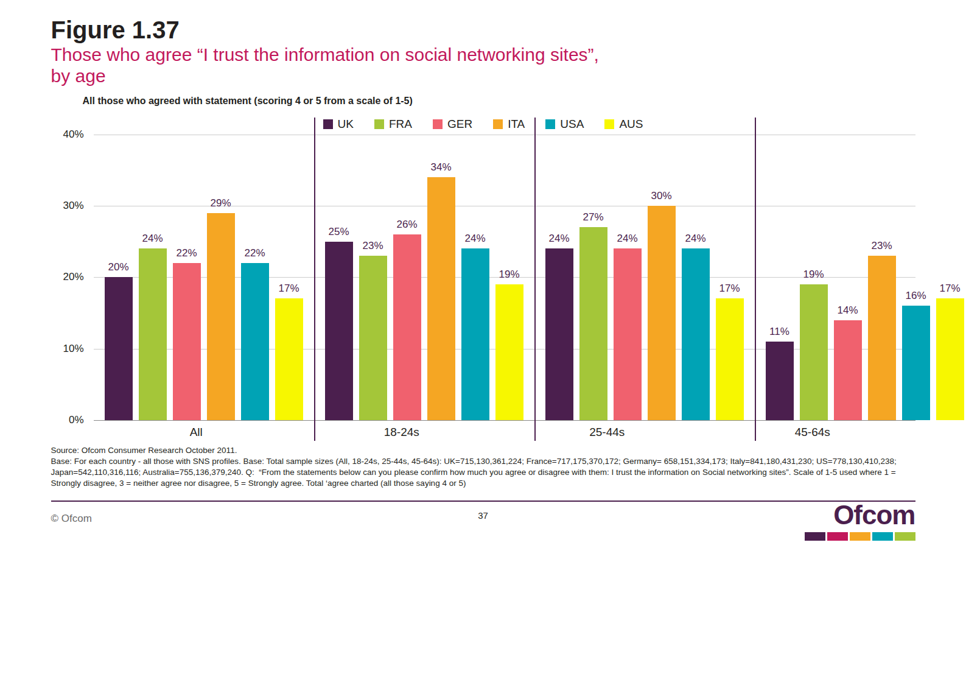Figure 1.37
Those who agree “I trust the information on social networking sites”,
by age
All those who agreed with statement (scoring 4 or 5 from a scale of 1-5)
UK
FRA
GER
ITA
USA
AUS
40% 30% 20% 10% 0%
20%
24%
22%
29%
22%
17%
25%
23%
26%
34%
24%
19%
24%
27%
24%
30%
24%
17%
11%
19%
14%
23%
16%
17%
All
18-24s
25-44s
45-64s
Source: Ofcom Consumer Research October 2011.
Base: For each country - all those with SNS profiles. Base: Total sample sizes (All, 18-24s, 25-44s, 45-64s): UK=715,130,361,224; France=717,175,370,172; Germany= 658,151,334,173; Italy=841,180,431,230; US=778,130,410,238; Japan=542,110,316,116; Australia=755,136,379,240. Q: “From the statements below can you please confirm how much you agree or disagree with them: I trust the information on Social networking sites”. Scale of 1-5 used where 1 = Strongly disagree, 3 = neither agree nor disagree, 5 = Strongly agree. Total ‘agree charted (all those saying 4 or 5)
© Ofcom
37
Ofcom